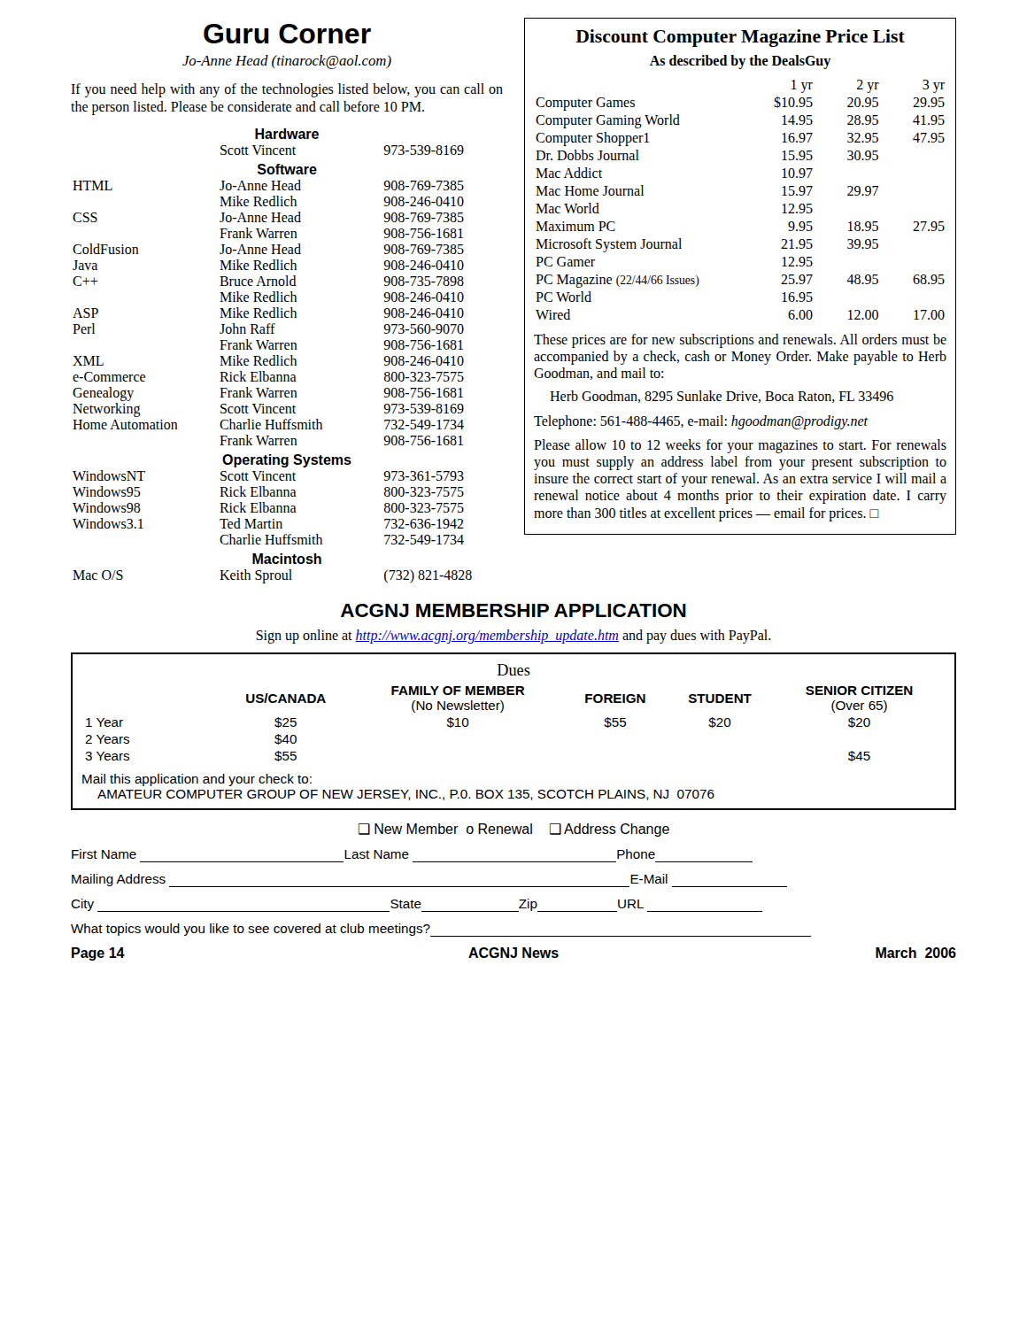Guru Corner
Jo-Anne Head (tinarock@aol.com)
If you need help with any of the technologies listed below, you can call on the person listed. Please be considerate and call before 10 PM.
| Hardware |
| | Scott Vincent | 973-539-8169 |
| Software |
| HTML | Jo-Anne Head | 908-769-7385 |
| | Mike Redlich | 908-246-0410 |
| CSS | Jo-Anne Head | 908-769-7385 |
| | Frank Warren | 908-756-1681 |
| ColdFusion | Jo-Anne Head | 908-769-7385 |
| Java | Mike Redlich | 908-246-0410 |
| C++ | Bruce Arnold | 908-735-7898 |
| | Mike Redlich | 908-246-0410 |
| ASP | Mike Redlich | 908-246-0410 |
| Perl | John Raff | 973-560-9070 |
| | Frank Warren | 908-756-1681 |
| XML | Mike Redlich | 908-246-0410 |
| e-Commerce | Rick Elbanna | 800-323-7575 |
| Genealogy | Frank Warren | 908-756-1681 |
| Networking | Scott Vincent | 973-539-8169 |
| Home Automation | Charlie Huffsmith | 732-549-1734 |
| | Frank Warren | 908-756-1681 |
| Operating Systems |
| WindowsNT | Scott Vincent | 973-361-5793 |
| Windows95 | Rick Elbanna | 800-323-7575 |
| Windows98 | Rick Elbanna | 800-323-7575 |
| Windows3.1 | Ted Martin | 732-636-1942 |
| | Charlie Huffsmith | 732-549-1734 |
| Macintosh |
| Mac O/S | Keith Sproul | (732) 821-4828 |
Discount Computer Magazine Price List
As described by the DealsGuy
| | 1 yr | 2 yr | 3 yr |
| Computer Games | $10.95 | 20.95 | 29.95 |
| Computer Gaming World | 14.95 | 28.95 | 41.95 |
| Computer Shopper1 | 16.97 | 32.95 | 47.95 |
| Dr. Dobbs Journal | 15.95 | 30.95 | |
| Mac Addict | 10.97 | | |
| Mac Home Journal | 15.97 | 29.97 | |
| Mac World | 12.95 | | |
| Maximum PC | 9.95 | 18.95 | 27.95 |
| Microsoft System Journal | 21.95 | 39.95 | |
| PC Gamer | 12.95 | | |
| PC Magazine (22/44/66 Issues) | 25.97 | 48.95 | 68.95 |
| PC World | 16.95 | | |
| Wired | 6.00 | 12.00 | 17.00 |
These prices are for new subscriptions and renewals. All orders must be accompanied by a check, cash or Money Order. Make payable to Herb Goodman, and mail to:
Herb Goodman, 8295 Sunlake Drive, Boca Raton, FL 33496
Telephone: 561-488-4465, e-mail: hgoodman@prodigy.net
Please allow 10 to 12 weeks for your magazines to start. For renewals you must supply an address label from your present subscription to insure the correct start of your renewal. As an extra service I will mail a renewal notice about 4 months prior to their expiration date. I carry more than 300 titles at excellent prices — email for prices. □
ACGNJ MEMBERSHIP APPLICATION
Sign up online at http://www.acgnj.org/membership_update.htm and pay dues with PayPal.
Dues
| | US/CANADA | FAMILY OF MEMBER (No Newsletter) | FOREIGN | STUDENT | SENIOR CITIZEN (Over 65) |
| --- | --- | --- | --- | --- | --- |
| 1 Year | $25 | $10 | $55 | $20 | $20 |
| 2 Years | $40 | | | | |
| 3 Years | $55 | | | | $45 |
Mail this application and your check to:
AMATEUR COMPUTER GROUP OF NEW JERSEY, INC., P.0. BOX 135, SCOTCH PLAINS, NJ 07076
❑ New Member o Renewal ❑ Address Change
First Name Last Name Phone
Mailing Address E-Mail
City State Zip URL
What topics would you like to see covered at club meetings?
Page 14
ACGNJ News
March 2006